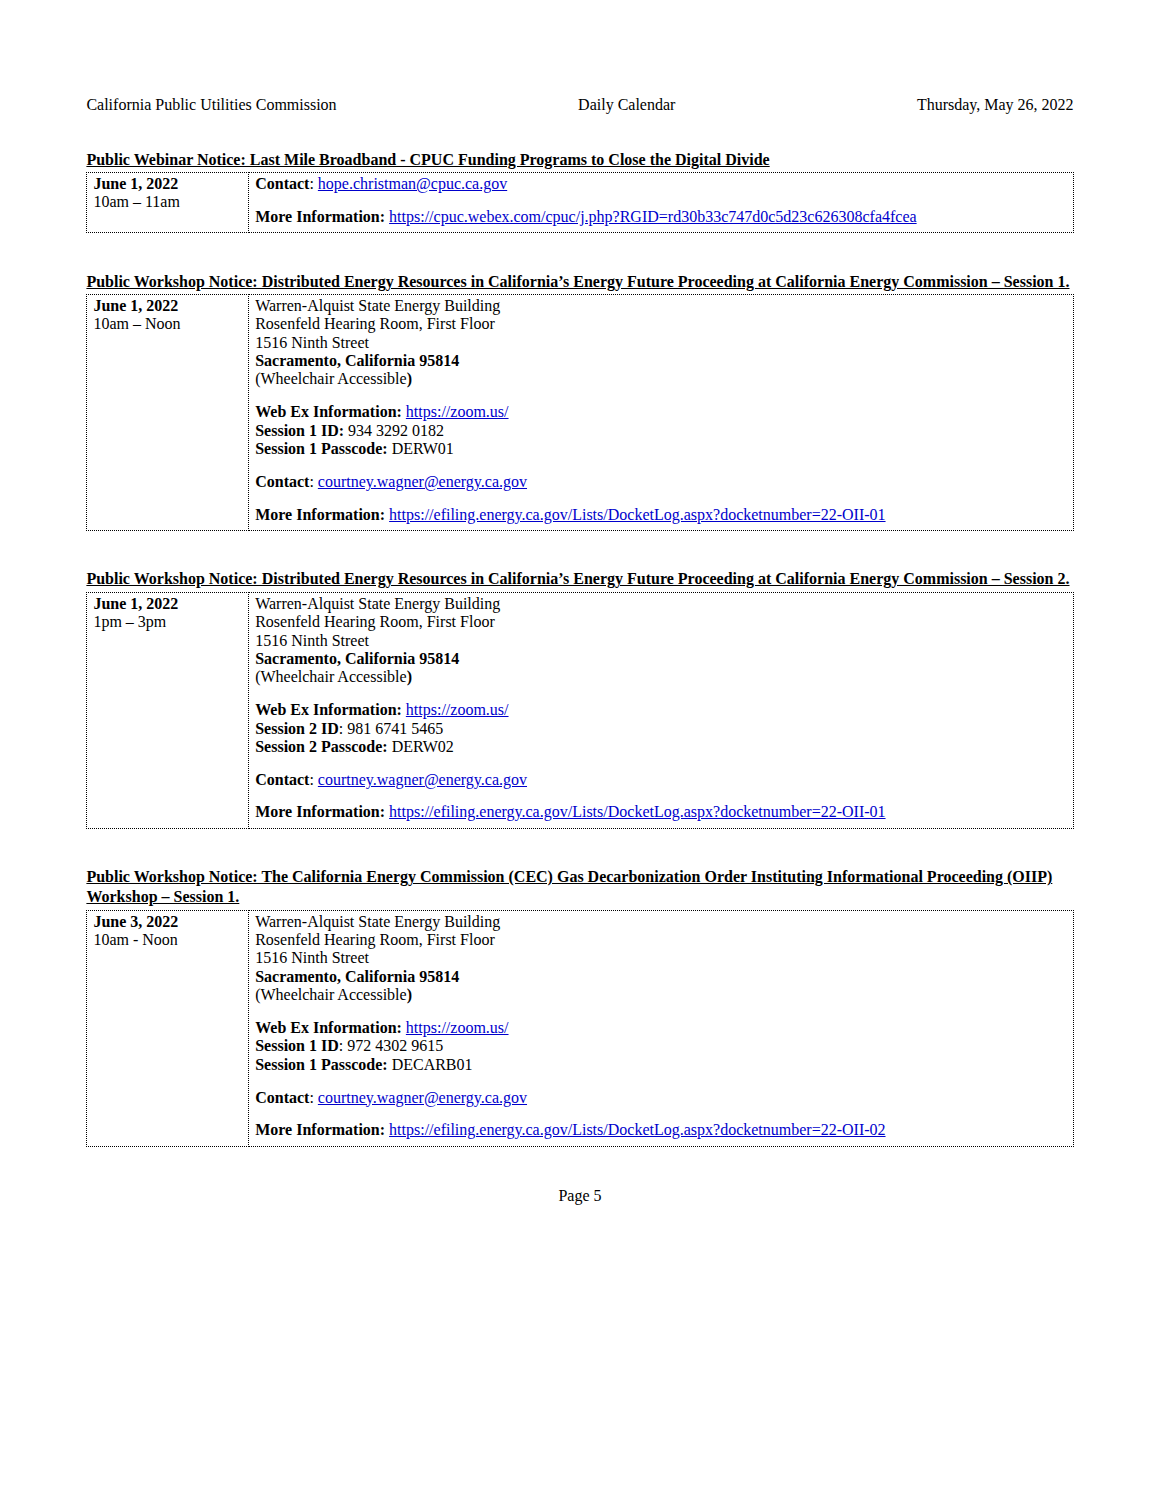California Public Utilities Commission Daily Calendar Thursday, May 26, 2022
Public Webinar Notice: Last Mile Broadband - CPUC Funding Programs to Close the Digital Divide
| June 1, 2022 10am – 11am | Contact : hope.christman@cpuc.ca.gov More Information: https://cpuc.webex.com/cpuc/j.php?RGID=rd30b33c747d0c5d23c626308cfa4fcea |
Public Workshop Notice: Distributed Energy Resources in California’s Energy Future Proceeding at California Energy Commission – Session 1.
| June 1, 2022 10am – Noon | Warren-Alquist State Energy Building Rosenfeld Hearing Room, First Floor 1516 Ninth Street Sacramento, California 95814 (Wheelchair Accessible ) Web Ex Information: https://zoom.us/ Session 1 ID: 934 3292 0182 Session 1 Passcode: DERW01 Contact : courtney.wagner@energy.ca.gov More Information: https://efiling.energy.ca.gov/Lists/DocketLog.aspx?docketnumber=22-OII-01 |
Public Workshop Notice: Distributed Energy Resources in California’s Energy Future Proceeding at California Energy Commission – Session 2.
| June 1, 2022 1pm – 3pm | Warren-Alquist State Energy Building Rosenfeld Hearing Room, First Floor 1516 Ninth Street Sacramento, California 95814 (Wheelchair Accessible ) Web Ex Information: https://zoom.us/ Session 2 ID : 981 6741 5465 Session 2 Passcode: DERW02 Contact : courtney.wagner@energy.ca.gov More Information: https://efiling.energy.ca.gov/Lists/DocketLog.aspx?docketnumber=22-OII-01 |
Public Workshop Notice: The California Energy Commission (CEC) Gas Decarbonization Order Instituting Informational Proceeding (OIIP) Workshop – Session 1.
| June 3, 2022 10am - Noon | Warren-Alquist State Energy Building Rosenfeld Hearing Room, First Floor 1516 Ninth Street Sacramento, California 95814 (Wheelchair Accessible ) Web Ex Information: https://zoom.us/ Session 1 ID : 972 4302 9615 Session 1 Passcode: DECARB01 Contact : courtney.wagner@energy.ca.gov More Information: https://efiling.energy.ca.gov/Lists/DocketLog.aspx?docketnumber=22-OII-02 |
Page 5